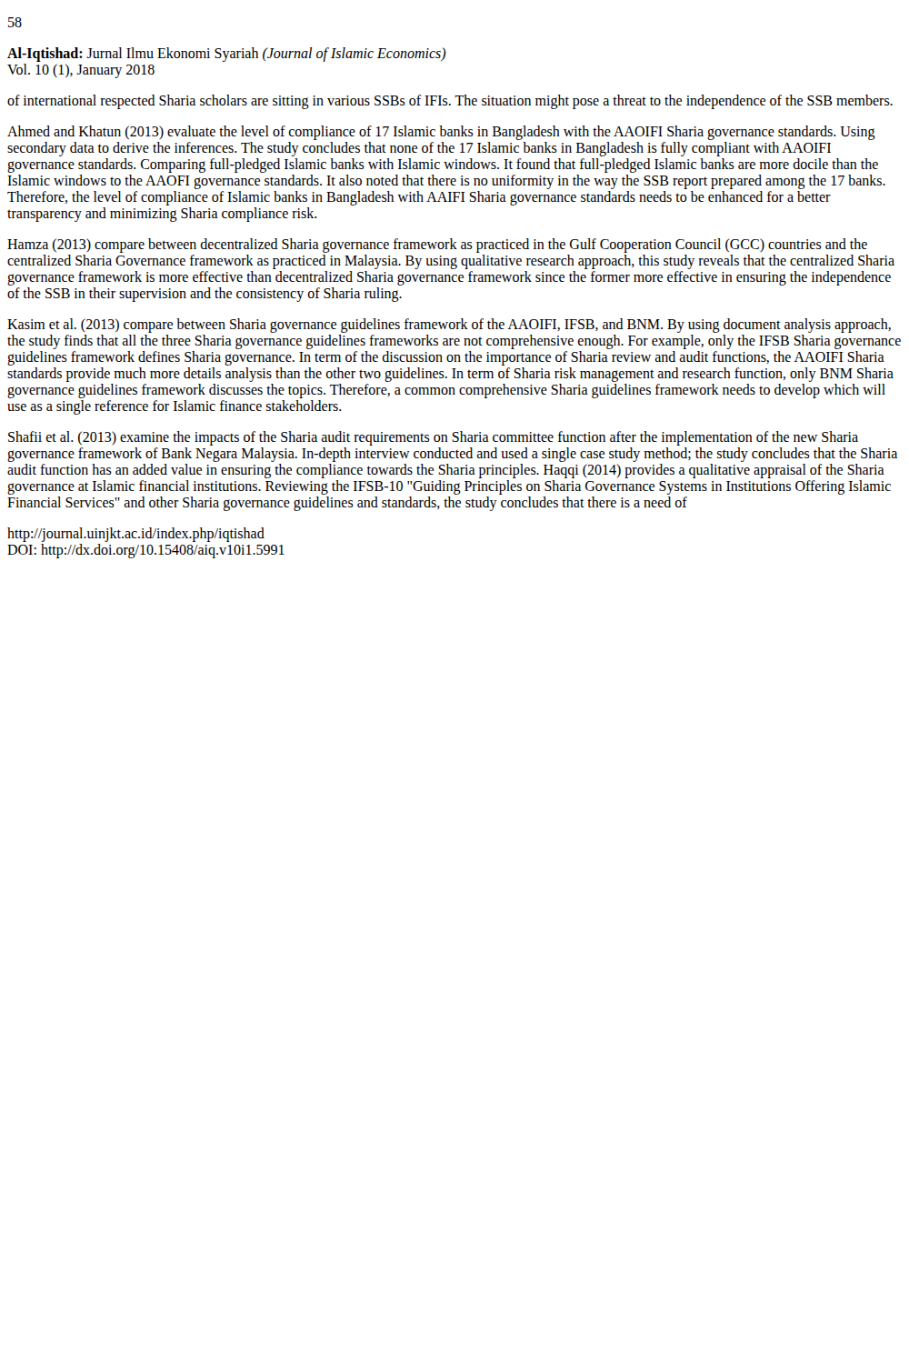58
Al-Iqtishad: Jurnal Ilmu Ekonomi Syariah (Journal of Islamic Economics)
Vol. 10 (1), January 2018
of international respected Sharia scholars are sitting in various SSBs of IFIs. The situation might pose a threat to the independence of the SSB members.
Ahmed and Khatun (2013) evaluate the level of compliance of 17 Islamic banks in Bangladesh with the AAOIFI Sharia governance standards. Using secondary data to derive the inferences. The study concludes that none of the 17 Islamic banks in Bangladesh is fully compliant with AAOIFI governance standards. Comparing full-pledged Islamic banks with Islamic windows. It found that full-pledged Islamic banks are more docile than the Islamic windows to the AAOFI governance standards. It also noted that there is no uniformity in the way the SSB report prepared among the 17 banks. Therefore, the level of compliance of Islamic banks in Bangladesh with AAIFI Sharia governance standards needs to be enhanced for a better transparency and minimizing Sharia compliance risk.
Hamza (2013) compare between decentralized Sharia governance framework as practiced in the Gulf Cooperation Council (GCC) countries and the centralized Sharia Governance framework as practiced in Malaysia. By using qualitative research approach, this study reveals that the centralized Sharia governance framework is more effective than decentralized Sharia governance framework since the former more effective in ensuring the independence of the SSB in their supervision and the consistency of Sharia ruling.
Kasim et al. (2013) compare between Sharia governance guidelines framework of the AAOIFI, IFSB, and BNM. By using document analysis approach, the study finds that all the three Sharia governance guidelines frameworks are not comprehensive enough. For example, only the IFSB Sharia governance guidelines framework defines Sharia governance. In term of the discussion on the importance of Sharia review and audit functions, the AAOIFI Sharia standards provide much more details analysis than the other two guidelines. In term of Sharia risk management and research function, only BNM Sharia governance guidelines framework discusses the topics. Therefore, a common comprehensive Sharia guidelines framework needs to develop which will use as a single reference for Islamic finance stakeholders.
Shafii et al. (2013) examine the impacts of the Sharia audit requirements on Sharia committee function after the implementation of the new Sharia governance framework of Bank Negara Malaysia. In-depth interview conducted and used a single case study method; the study concludes that the Sharia audit function has an added value in ensuring the compliance towards the Sharia principles. Haqqi (2014) provides a qualitative appraisal of the Sharia governance at Islamic financial institutions. Reviewing the IFSB-10 "Guiding Principles on Sharia Governance Systems in Institutions Offering Islamic Financial Services" and other Sharia governance guidelines and standards, the study concludes that there is a need of
http://journal.uinjkt.ac.id/index.php/iqtishad
DOI: http://dx.doi.org/10.15408/aiq.v10i1.5991